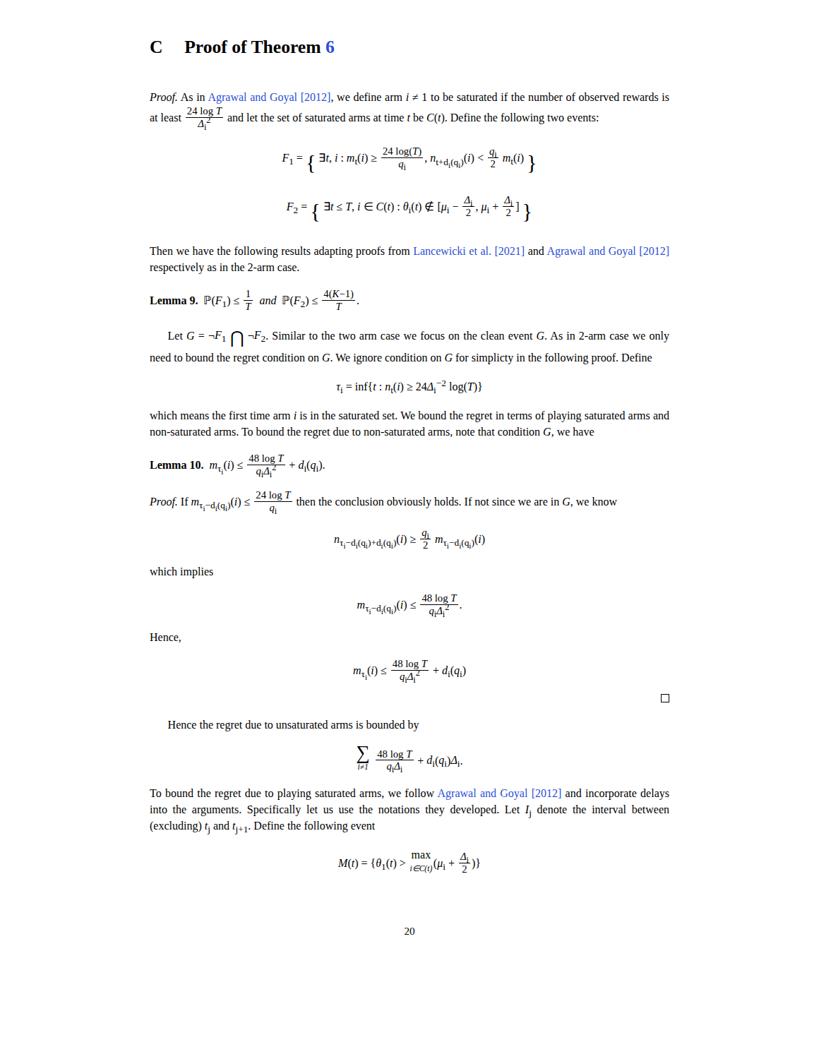CProof of Theorem 6
Proof. As in Agrawal and Goyal [2012], we define arm i ≠ 1 to be saturated if the number of observed rewards is at least 24 log T Δi2 and let the set of saturated arms at time t be C(t). Define the following two events:
F1 = { ∃t, i : mt(i) ≥ 24 log(T) qi, nt+di(qi)(i) < qi 2 mt(i) }
F2 = { ∃t ≤ T, i ∈ C(t) : θi(t) ∉ [μi − Δi 2, μi + Δi 2] }
Then we have the following results adapting proofs from Lancewicki et al. [2021] and Agrawal and Goyal [2012] respectively as in the 2-arm case.
Lemma 9. ℙ(F1) ≤ 1 T and ℙ(F2) ≤ 4(K−1) T.
Let G = ¬F1 ⋂ ¬F2. Similar to the two arm case we focus on the clean event G. As in 2-arm case we only need to bound the regret condition on G. We ignore condition on G for simplicty in the following proof. Define
τi = inf{t : nt(i) ≥ 24Δi−2 log(T)}
which means the first time arm i is in the saturated set. We bound the regret in terms of playing saturated arms and non-saturated arms. To bound the regret due to non-saturated arms, note that condition G, we have
Lemma 10. mτi(i) ≤ 48 log T qiΔi2 + di(qi).
Proof. If mτi−di(qi)(i) ≤ 24 log T qi then the conclusion obviously holds. If not since we are in G, we know
nτi−di(qi)+di(qi)(i) ≥ qi 2 mτi−di(qi)(i)
which implies
mτi−di(qi)(i) ≤ 48 log T qiΔi2.
Hence,
mτi(i) ≤ 48 log T qiΔi2 + di(qi)
Hence the regret due to unsaturated arms is bounded by
∑i≠1 48 log T qiΔi + di(qi)Δi.
To bound the regret due to playing saturated arms, we follow Agrawal and Goyal [2012] and incorporate delays into the arguments. Specifically let us use the notations they developed. Let Ij denote the interval between (excluding) tj and tj+1. Define the following event
M(t) = {θ1(t) > max i∈C(t)(μi + Δi 2)}
20